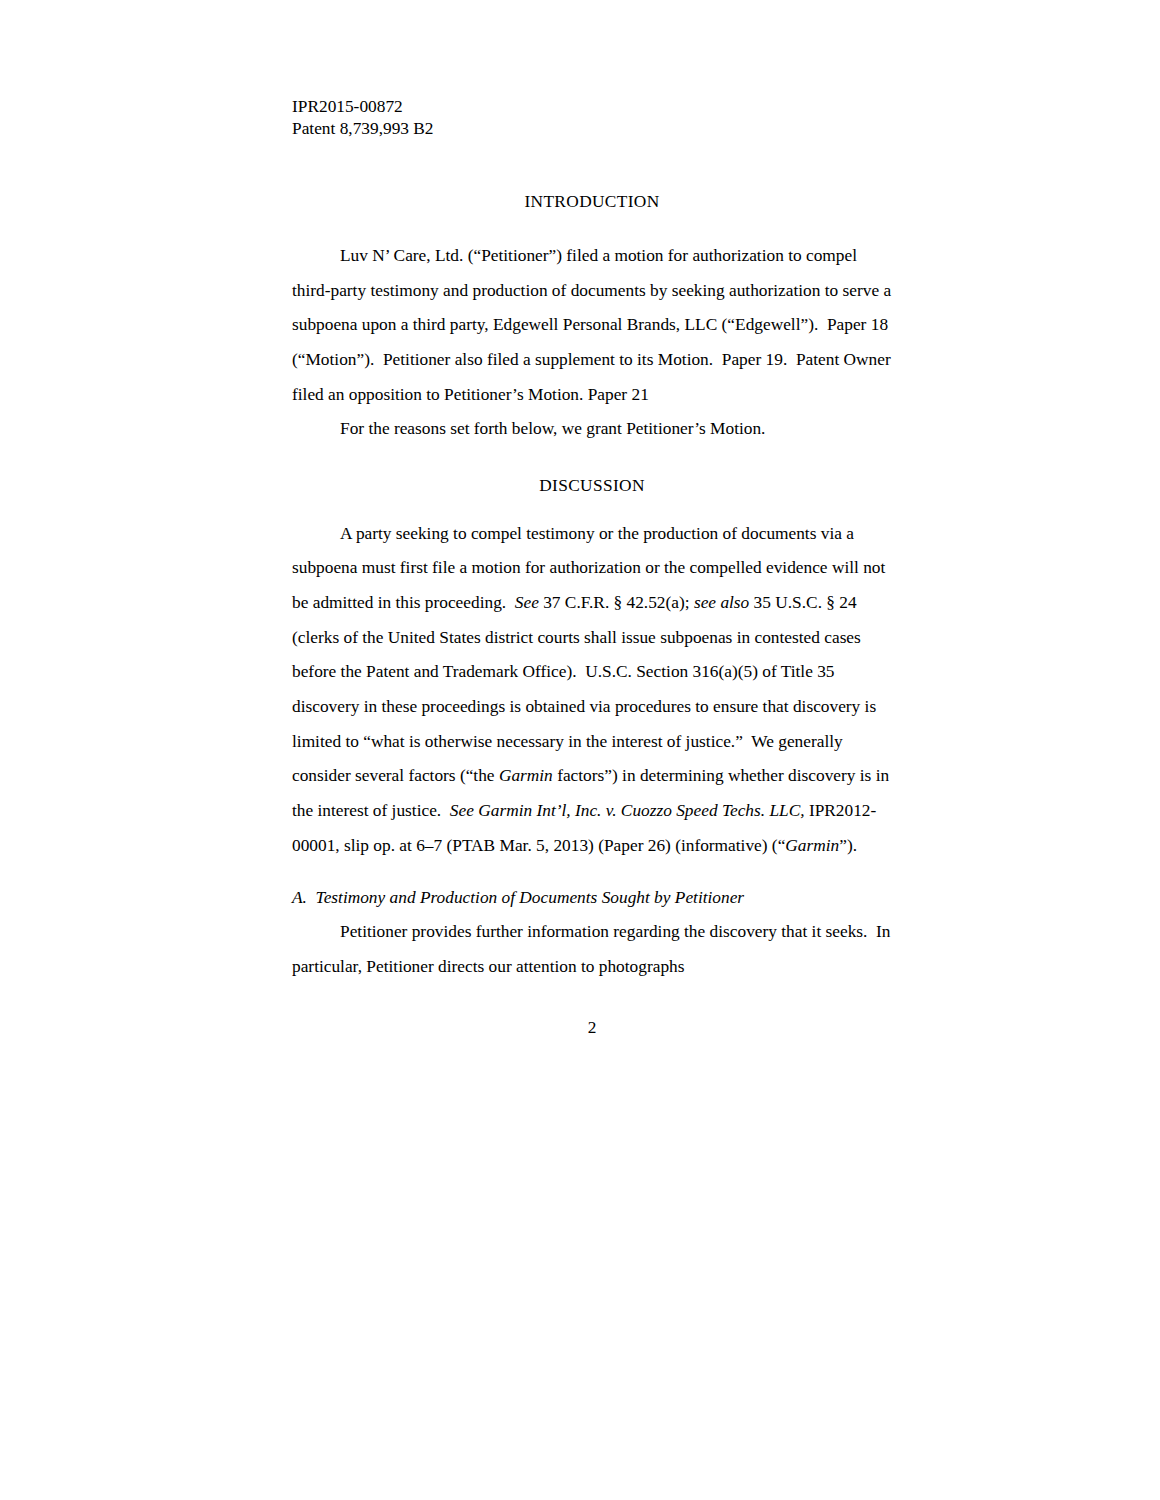IPR2015-00872
Patent 8,739,993 B2
INTRODUCTION
Luv N’ Care, Ltd. (“Petitioner”) filed a motion for authorization to compel third-party testimony and production of documents by seeking authorization to serve a subpoena upon a third party, Edgewell Personal Brands, LLC (“Edgewell”). Paper 18 (“Motion”). Petitioner also filed a supplement to its Motion. Paper 19. Patent Owner filed an opposition to Petitioner’s Motion. Paper 21
For the reasons set forth below, we grant Petitioner’s Motion.
DISCUSSION
A party seeking to compel testimony or the production of documents via a subpoena must first file a motion for authorization or the compelled evidence will not be admitted in this proceeding. See 37 C.F.R. § 42.52(a); see also 35 U.S.C. § 24 (clerks of the United States district courts shall issue subpoenas in contested cases before the Patent and Trademark Office). U.S.C. Section 316(a)(5) of Title 35 discovery in these proceedings is obtained via procedures to ensure that discovery is limited to “what is otherwise necessary in the interest of justice.” We generally consider several factors (“the Garmin factors”) in determining whether discovery is in the interest of justice. See Garmin Int’l, Inc. v. Cuozzo Speed Techs. LLC, IPR2012-00001, slip op. at 6–7 (PTAB Mar. 5, 2013) (Paper 26) (informative) (“Garmin”).
A. Testimony and Production of Documents Sought by Petitioner
Petitioner provides further information regarding the discovery that it seeks. In particular, Petitioner directs our attention to photographs
2